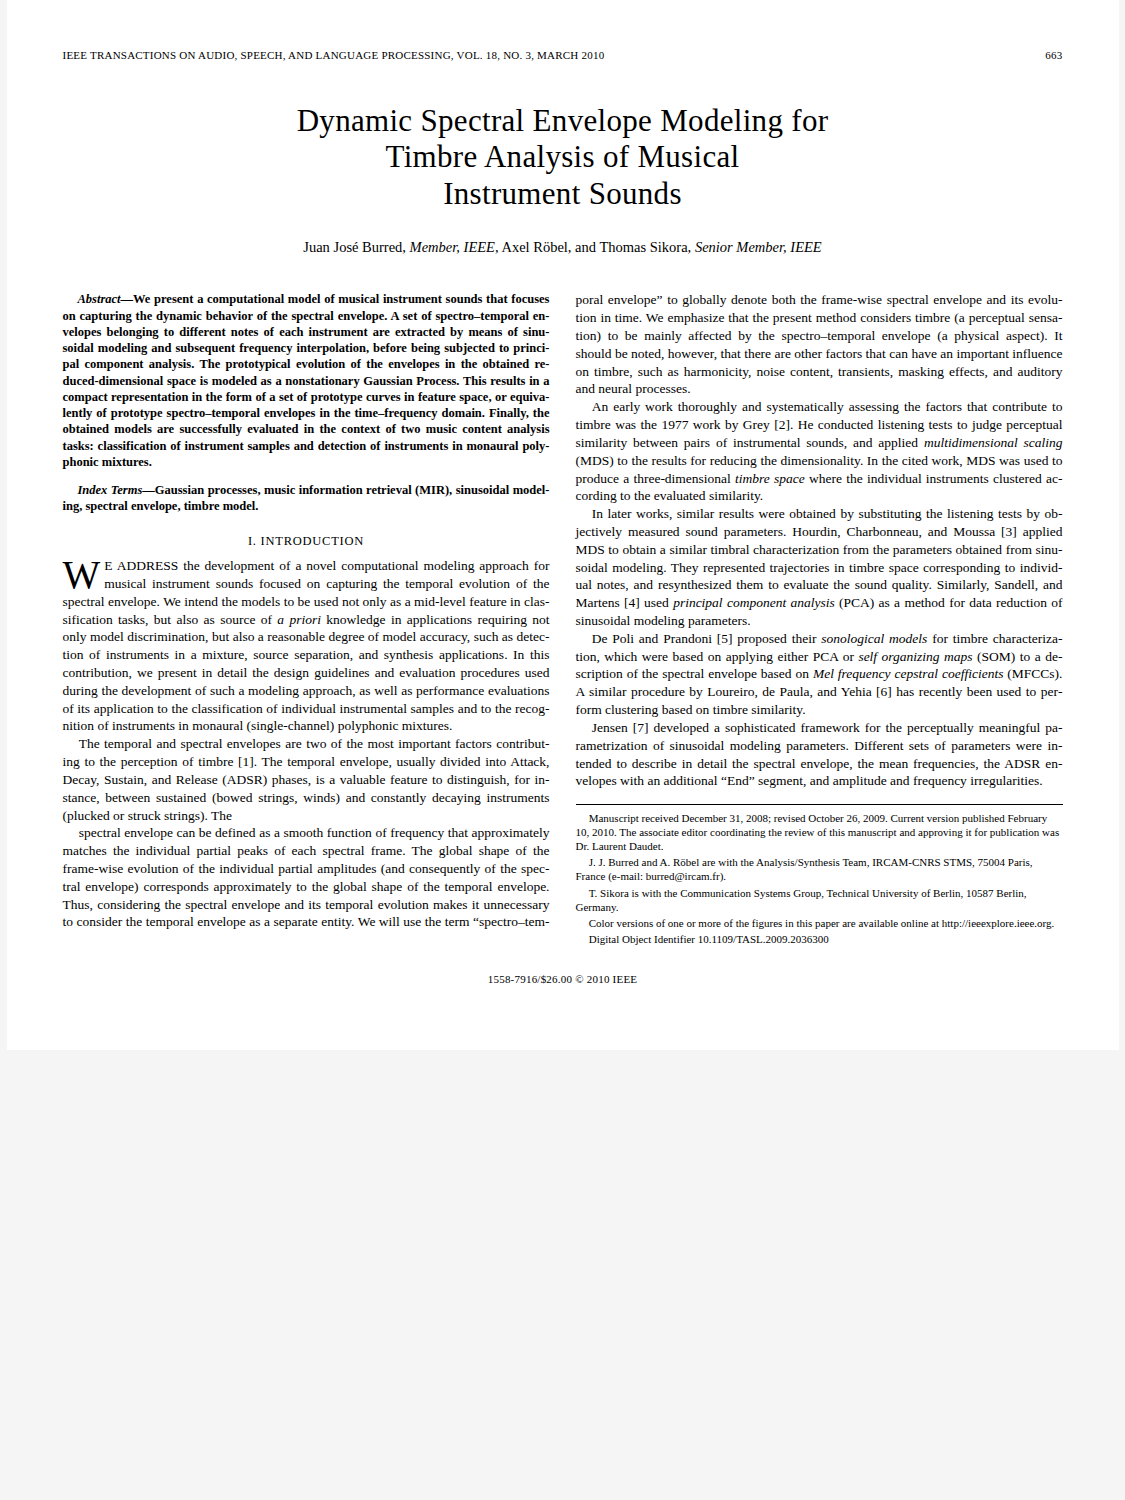IEEE Transactions on Audio, Speech, and Language Processing, Vol. 18, No. 3, March 2010 663
Dynamic Spectral Envelope Modeling for
Timbre Analysis of Musical
Instrument Sounds
Juan José Burred, Member, IEEE, Axel Röbel, and Thomas Sikora, Senior Member, IEEE
Abstract—We present a computational model of musical instrument sounds that focuses on capturing the dynamic behavior of the spectral envelope. A set of spectro–temporal envelopes belonging to different notes of each instrument are extracted by means of sinusoidal modeling and subsequent frequency interpolation, before being subjected to principal component analysis. The prototypical evolution of the envelopes in the obtained reduced-dimensional space is modeled as a nonstationary Gaussian Process. This results in a compact representation in the form of a set of prototype curves in feature space, or equivalently of prototype spectro–temporal envelopes in the time–frequency domain. Finally, the obtained models are successfully evaluated in the context of two music content analysis tasks: classification of instrument samples and detection of instruments in monaural polyphonic mixtures.
Index Terms—Gaussian processes, music information retrieval (MIR), sinusoidal modeling, spectral envelope, timbre model.
I. Introduction
WE ADDRESS the development of a novel computational modeling approach for musical instrument sounds focused on capturing the temporal evolution of the spectral envelope. We intend the models to be used not only as a mid-level feature in classification tasks, but also as source of a priori knowledge in applications requiring not only model discrimination, but also a reasonable degree of model accuracy, such as detection of instruments in a mixture, source separation, and synthesis applications. In this contribution, we present in detail the design guidelines and evaluation procedures used during the development of such a modeling approach, as well as performance evaluations of its application to the classification of individual instrumental samples and to the recognition of instruments in monaural (single-channel) polyphonic mixtures.
The temporal and spectral envelopes are two of the most important factors contributing to the perception of timbre [1]. The temporal envelope, usually divided into Attack, Decay, Sustain, and Release (ADSR) phases, is a valuable feature to distinguish, for instance, between sustained (bowed strings, winds) and constantly decaying instruments (plucked or struck strings). The
spectral envelope can be defined as a smooth function of frequency that approximately matches the individual partial peaks of each spectral frame. The global shape of the frame-wise evolution of the individual partial amplitudes (and consequently of the spectral envelope) corresponds approximately to the global shape of the temporal envelope. Thus, considering the spectral envelope and its temporal evolution makes it unnecessary to consider the temporal envelope as a separate entity. We will use the term “spectro–temporal envelope” to globally denote both the frame-wise spectral envelope and its evolution in time. We emphasize that the present method considers timbre (a perceptual sensation) to be mainly affected by the spectro–temporal envelope (a physical aspect). It should be noted, however, that there are other factors that can have an important influence on timbre, such as harmonicity, noise content, transients, masking effects, and auditory and neural processes.
An early work thoroughly and systematically assessing the factors that contribute to timbre was the 1977 work by Grey [2]. He conducted listening tests to judge perceptual similarity between pairs of instrumental sounds, and applied multidimensional scaling (MDS) to the results for reducing the dimensionality. In the cited work, MDS was used to produce a three-dimensional timbre space where the individual instruments clustered according to the evaluated similarity.
In later works, similar results were obtained by substituting the listening tests by objectively measured sound parameters. Hourdin, Charbonneau, and Moussa [3] applied MDS to obtain a similar timbral characterization from the parameters obtained from sinusoidal modeling. They represented trajectories in timbre space corresponding to individual notes, and resynthesized them to evaluate the sound quality. Similarly, Sandell, and Martens [4] used principal component analysis (PCA) as a method for data reduction of sinusoidal modeling parameters.
De Poli and Prandoni [5] proposed their sonological models for timbre characterization, which were based on applying either PCA or self organizing maps (SOM) to a description of the spectral envelope based on Mel frequency cepstral coefficients (MFCCs). A similar procedure by Loureiro, de Paula, and Yehia [6] has recently been used to perform clustering based on timbre similarity.
Jensen [7] developed a sophisticated framework for the perceptually meaningful parametrization of sinusoidal modeling parameters. Different sets of parameters were intended to describe in detail the spectral envelope, the mean frequencies, the ADSR envelopes with an additional “End” segment, and amplitude and frequency irregularities.
Manuscript received December 31, 2008; revised October 26, 2009. Current version published February 10, 2010. The associate editor coordinating the review of this manuscript and approving it for publication was Dr. Laurent Daudet.
J. J. Burred and A. Röbel are with the Analysis/Synthesis Team, IRCAM-CNRS STMS, 75004 Paris, France (e-mail: burred@ircam.fr).
T. Sikora is with the Communication Systems Group, Technical University of Berlin, 10587 Berlin, Germany.
Color versions of one or more of the figures in this paper are available online at http://ieeexplore.ieee.org.
Digital Object Identifier 10.1109/TASL.2009.2036300
1558-7916/$26.00 © 2010 IEEE